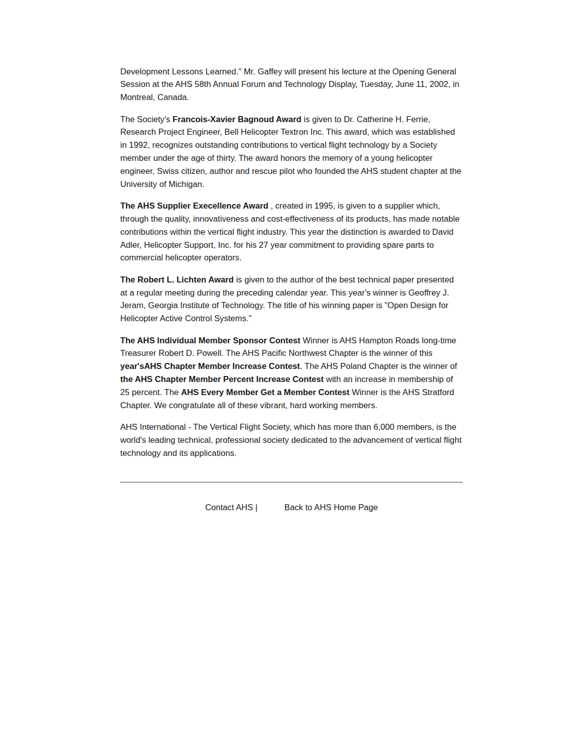Development Lessons Learned." Mr. Gaffey will present his lecture at the Opening General Session at the AHS 58th Annual Forum and Technology Display, Tuesday, June 11, 2002, in Montreal, Canada.
The Society's Francois-Xavier Bagnoud Award is given to Dr. Catherine H. Ferrie, Research Project Engineer, Bell Helicopter Textron Inc. This award, which was established in 1992, recognizes outstanding contributions to vertical flight technology by a Society member under the age of thirty. The award honors the memory of a young helicopter engineer, Swiss citizen, author and rescue pilot who founded the AHS student chapter at the University of Michigan.
The AHS Supplier Execellence Award , created in 1995, is given to a supplier which, through the quality, innovativeness and cost-effectiveness of its products, has made notable contributions within the vertical flight industry. This year the distinction is awarded to David Adler, Helicopter Support, Inc. for his 27 year commitment to providing spare parts to commercial helicopter operators.
The Robert L. Lichten Award is given to the author of the best technical paper presented at a regular meeting during the preceding calendar year. This year's winner is Geoffrey J. Jeram, Georgia Institute of Technology. The title of his winning paper is "Open Design for Helicopter Active Control Systems."
The AHS Individual Member Sponsor Contest Winner is AHS Hampton Roads long-time Treasurer Robert D. Powell. The AHS Pacific Northwest Chapter is the winner of this year'sAHS Chapter Member Increase Contest. The AHS Poland Chapter is the winner of the AHS Chapter Member Percent Increase Contest with an increase in membership of 25 percent. The AHS Every Member Get a Member Contest Winner is the AHS Stratford Chapter. We congratulate all of these vibrant, hard working members.
AHS International - The Vertical Flight Society, which has more than 6,000 members, is the world's leading technical, professional society dedicated to the advancement of vertical flight technology and its applications.
Contact AHS | Back to AHS Home Page